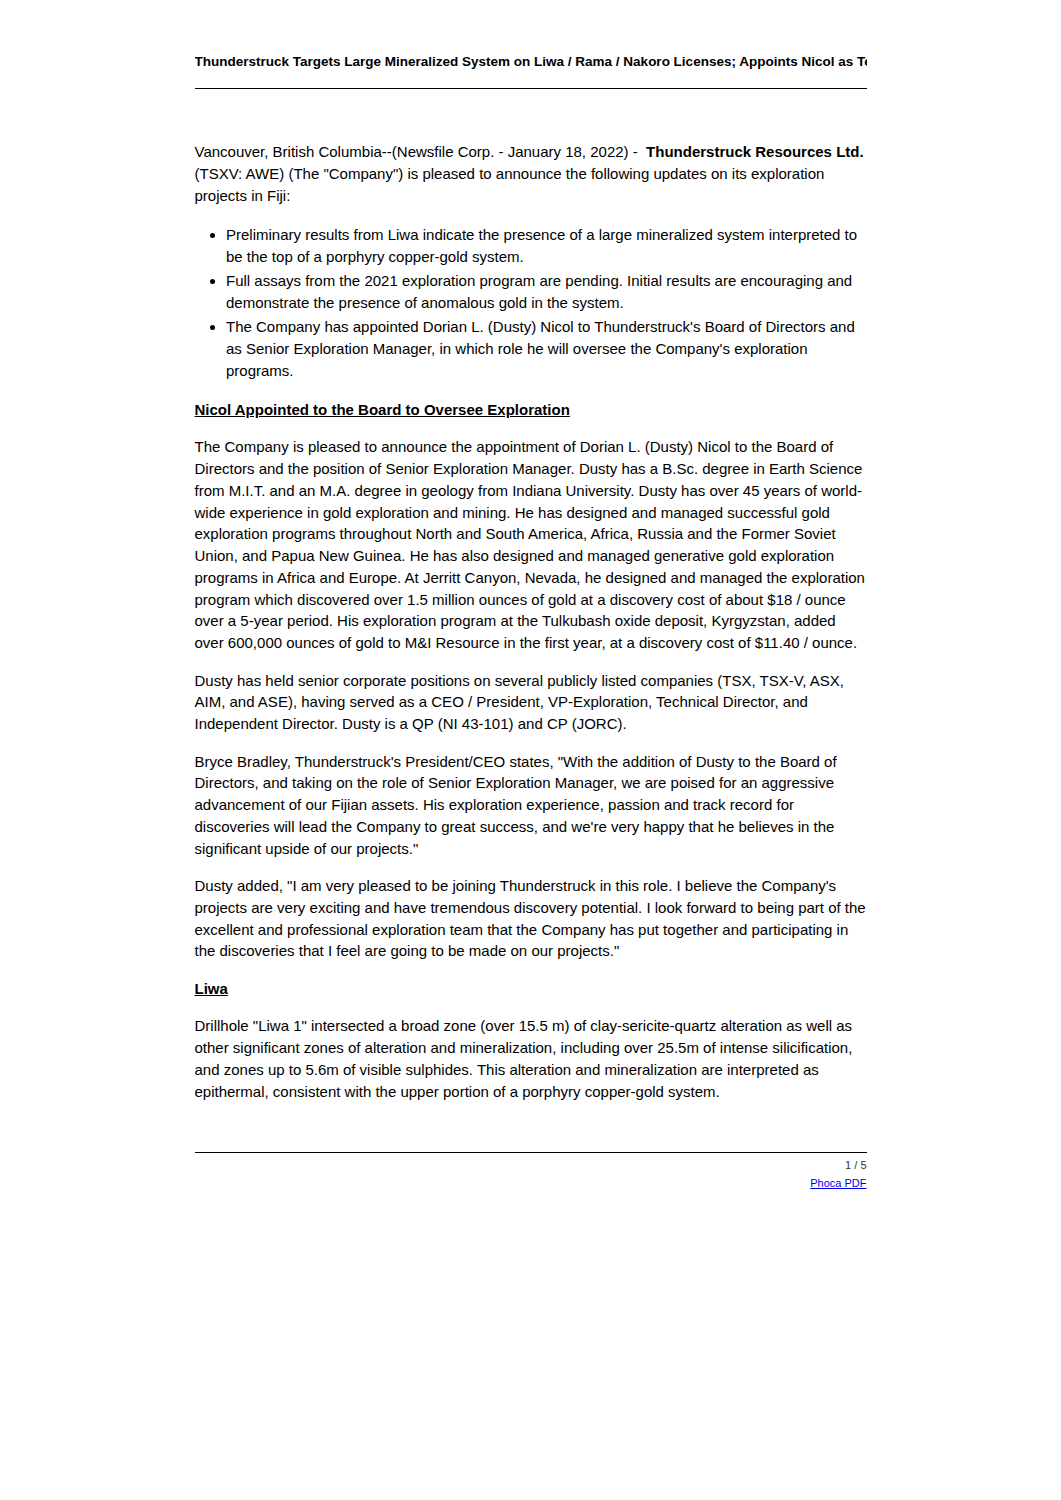Thunderstruck Targets Large Mineralized System on Liwa / Rama / Nakoro Licenses; Appoints Nicol as Te
Vancouver, British Columbia--(Newsfile Corp. - January 18, 2022) - Thunderstruck Resources Ltd. (TSXV: AWE) (The "Company") is pleased to announce the following updates on its exploration projects in Fiji:
Preliminary results from Liwa indicate the presence of a large mineralized system interpreted to be the top of a porphyry copper-gold system.
Full assays from the 2021 exploration program are pending. Initial results are encouraging and demonstrate the presence of anomalous gold in the system.
The Company has appointed Dorian L. (Dusty) Nicol to Thunderstruck's Board of Directors and as Senior Exploration Manager, in which role he will oversee the Company's exploration programs.
Nicol Appointed to the Board to Oversee Exploration
The Company is pleased to announce the appointment of Dorian L. (Dusty) Nicol to the Board of Directors and the position of Senior Exploration Manager. Dusty has a B.Sc. degree in Earth Science from M.I.T. and an M.A. degree in geology from Indiana University. Dusty has over 45 years of world-wide experience in gold exploration and mining. He has designed and managed successful gold exploration programs throughout North and South America, Africa, Russia and the Former Soviet Union, and Papua New Guinea. He has also designed and managed generative gold exploration programs in Africa and Europe. At Jerritt Canyon, Nevada, he designed and managed the exploration program which discovered over 1.5 million ounces of gold at a discovery cost of about $18 / ounce over a 5-year period. His exploration program at the Tulkubash oxide deposit, Kyrgyzstan, added over 600,000 ounces of gold to M&I Resource in the first year, at a discovery cost of $11.40 / ounce.
Dusty has held senior corporate positions on several publicly listed companies (TSX, TSX-V, ASX, AIM, and ASE), having served as a CEO / President, VP-Exploration, Technical Director, and Independent Director. Dusty is a QP (NI 43-101) and CP (JORC).
Bryce Bradley, Thunderstruck's President/CEO states, "With the addition of Dusty to the Board of Directors, and taking on the role of Senior Exploration Manager, we are poised for an aggressive advancement of our Fijian assets. His exploration experience, passion and track record for discoveries will lead the Company to great success, and we're very happy that he believes in the significant upside of our projects."
Dusty added, "I am very pleased to be joining Thunderstruck in this role. I believe the Company's projects are very exciting and have tremendous discovery potential. I look forward to being part of the excellent and professional exploration team that the Company has put together and participating in the discoveries that I feel are going to be made on our projects."
Liwa
Drillhole "Liwa 1" intersected a broad zone (over 15.5 m) of clay-sericite-quartz alteration as well as other significant zones of alteration and mineralization, including over 25.5m of intense silicification, and zones up to 5.6m of visible sulphides. This alteration and mineralization are interpreted as epithermal, consistent with the upper portion of a porphyry copper-gold system.
1 / 5
Phoca PDF